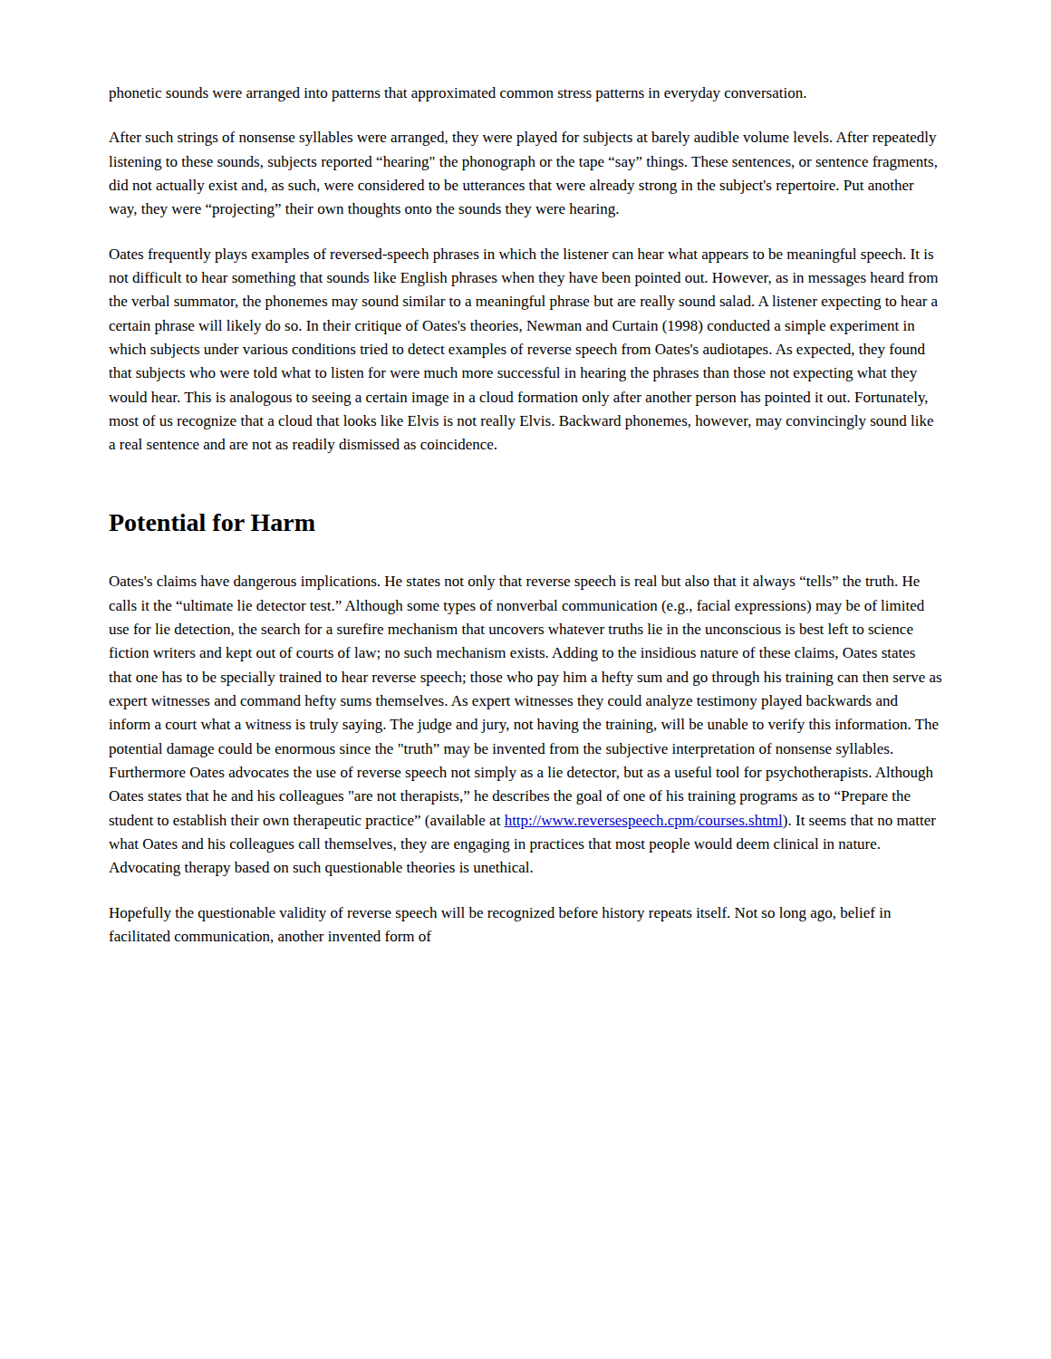phonetic sounds were arranged into patterns that approximated common stress patterns in everyday conversation.
After such strings of nonsense syllables were arranged, they were played for subjects at barely audible volume levels. After repeatedly listening to these sounds, subjects reported “hearing" the phonograph or the tape “say” things. These sentences, or sentence fragments, did not actually exist and, as such, were considered to be utterances that were already strong in the subject's repertoire. Put another way, they were “projecting” their own thoughts onto the sounds they were hearing.
Oates frequently plays examples of reversed-speech phrases in which the listener can hear what appears to be meaningful speech. It is not difficult to hear something that sounds like English phrases when they have been pointed out. However, as in messages heard from the verbal summator, the phonemes may sound similar to a meaningful phrase but are really sound salad. A listener expecting to hear a certain phrase will likely do so. In their critique of Oates's theories, Newman and Curtain (1998) conducted a simple experiment in which subjects under various conditions tried to detect examples of reverse speech from Oates's audiotapes. As expected, they found that subjects who were told what to listen for were much more successful in hearing the phrases than those not expecting what they would hear. This is analogous to seeing a certain image in a cloud formation only after another person has pointed it out. Fortunately, most of us recognize that a cloud that looks like Elvis is not really Elvis. Backward phonemes, however, may convincingly sound like a real sentence and are not as readily dismissed as coincidence.
Potential for Harm
Oates's claims have dangerous implications. He states not only that reverse speech is real but also that it always “tells” the truth. He calls it the “ultimate lie detector test.” Although some types of nonverbal communication (e.g., facial expressions) may be of limited use for lie detection, the search for a surefire mechanism that uncovers whatever truths lie in the unconscious is best left to science fiction writers and kept out of courts of law; no such mechanism exists. Adding to the insidious nature of these claims, Oates states that one has to be specially trained to hear reverse speech; those who pay him a hefty sum and go through his training can then serve as expert witnesses and command hefty sums themselves. As expert witnesses they could analyze testimony played backwards and inform a court what a witness is truly saying. The judge and jury, not having the training, will be unable to verify this information. The potential damage could be enormous since the "truth” may be invented from the subjective interpretation of nonsense syllables. Furthermore Oates advocates the use of reverse speech not simply as a lie detector, but as a useful tool for psychotherapists. Although Oates states that he and his colleagues "are not therapists,” he describes the goal of one of his training programs as to “Prepare the student to establish their own therapeutic practice” (available at http://www.reversespeech.cpm/courses.shtml). It seems that no matter what Oates and his colleagues call themselves, they are engaging in practices that most people would deem clinical in nature. Advocating therapy based on such questionable theories is unethical.
Hopefully the questionable validity of reverse speech will be recognized before history repeats itself. Not so long ago, belief in facilitated communication, another invented form of